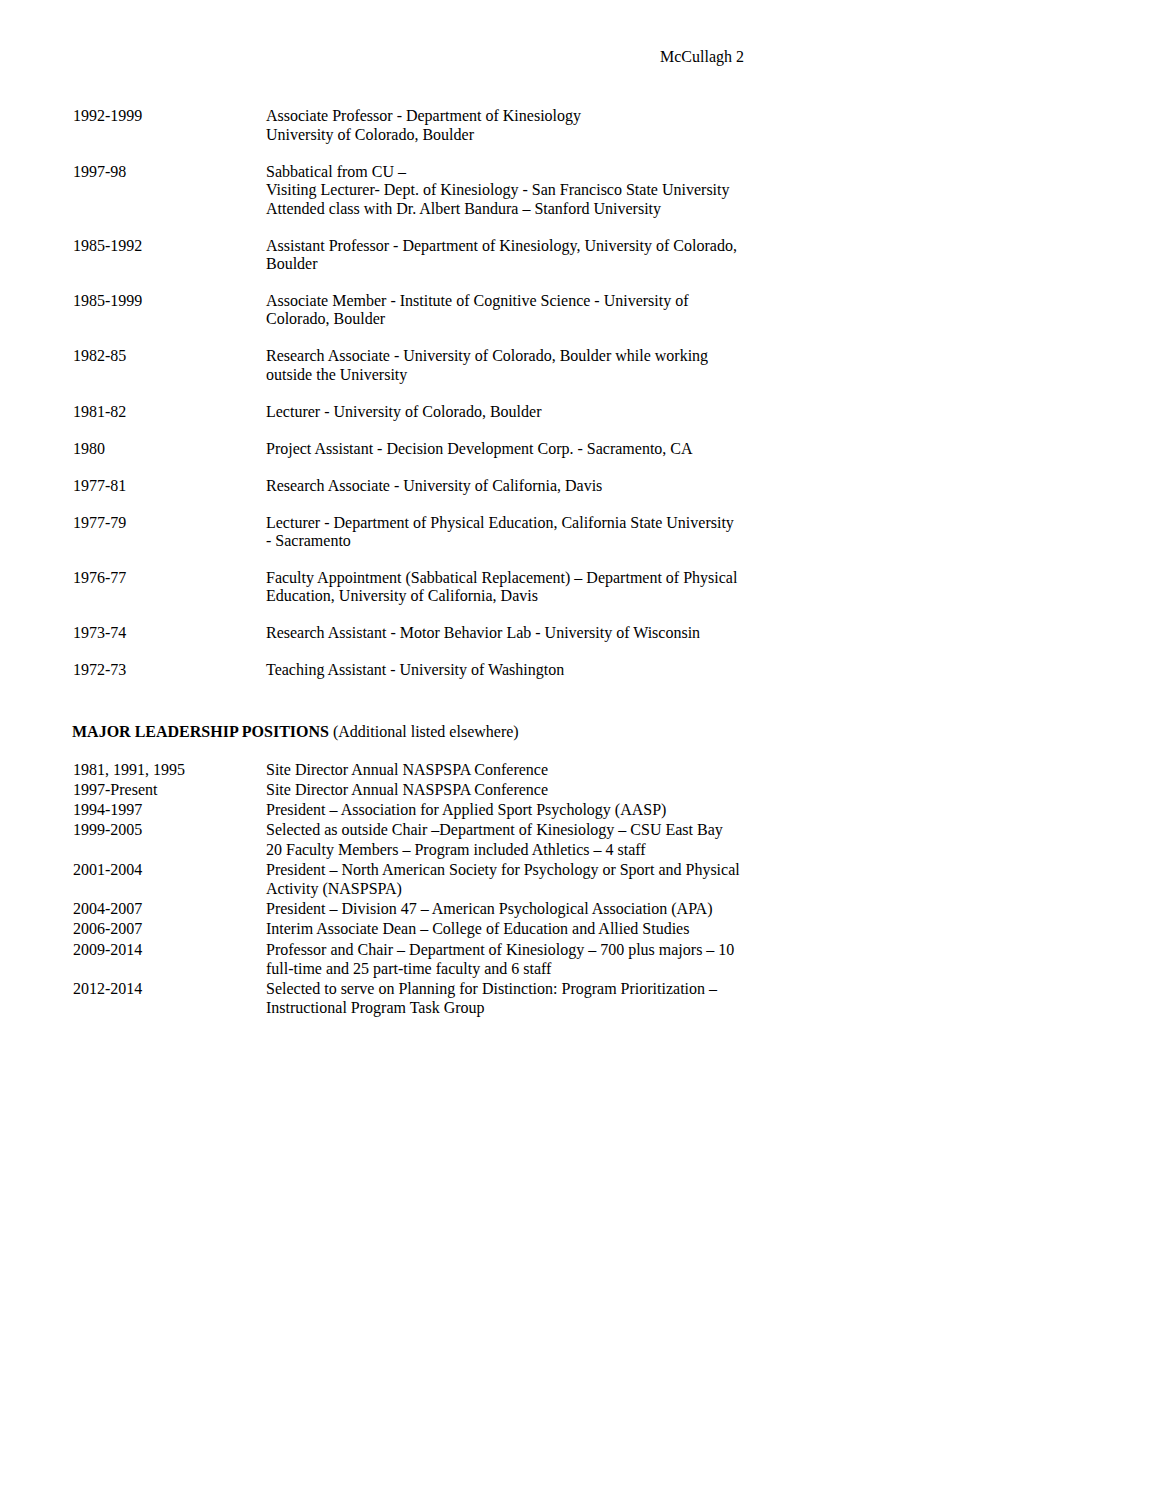McCullagh 2
| 1992-1999 | Associate Professor - Department of Kinesiology University of Colorado, Boulder |
| 1997-98 | Sabbatical from CU – Visiting Lecturer- Dept. of Kinesiology - San Francisco State University Attended class with Dr. Albert Bandura – Stanford University |
| 1985-1992 | Assistant Professor - Department of Kinesiology, University of Colorado, Boulder |
| 1985-1999 | Associate Member - Institute of Cognitive Science - University of Colorado, Boulder |
| 1982-85 | Research Associate - University of Colorado, Boulder while working outside the University |
| 1981-82 | Lecturer - University of Colorado, Boulder |
| 1980 | Project Assistant - Decision Development Corp. - Sacramento, CA |
| 1977-81 | Research Associate - University of California, Davis |
| 1977-79 | Lecturer - Department of Physical Education, California State University - Sacramento |
| 1976-77 | Faculty Appointment (Sabbatical Replacement) – Department of Physical Education, University of California, Davis |
| 1973-74 | Research Assistant - Motor Behavior Lab - University of Wisconsin |
| 1972-73 | Teaching Assistant - University of Washington |
MAJOR LEADERSHIP POSITIONS (Additional listed elsewhere)
| 1981, 1991, 1995 | Site Director Annual NASPSPA Conference |
| 1997-Present | Site Director Annual NASPSPA Conference |
| 1994-1997 | President – Association for Applied Sport Psychology (AASP) |
| 1999-2005 | Selected as outside Chair –Department of Kinesiology – CSU East Bay 20 Faculty Members – Program included Athletics – 4 staff |
| 2001-2004 | President – North American Society for Psychology or Sport and Physical Activity (NASPSPA) |
| 2004-2007 | President – Division 47 – American Psychological Association (APA) |
| 2006-2007 | Interim Associate Dean – College of Education and Allied Studies |
| 2009-2014 | Professor and Chair – Department of Kinesiology – 700 plus majors – 10 full-time and 25 part-time faculty and 6 staff |
| 2012-2014 | Selected to serve on Planning for Distinction: Program Prioritization – Instructional Program Task Group |